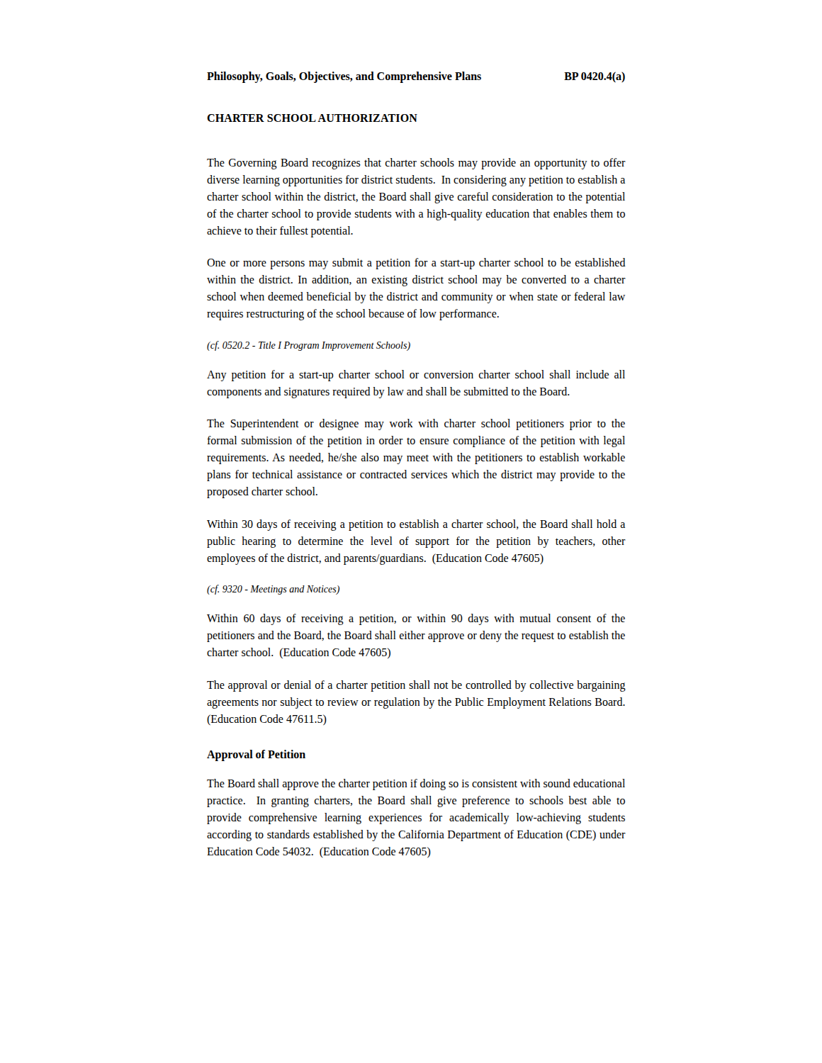Philosophy, Goals, Objectives, and Comprehensive Plans BP 0420.4(a)
Charter School Authorization
The Governing Board recognizes that charter schools may provide an opportunity to offer diverse learning opportunities for district students. In considering any petition to establish a charter school within the district, the Board shall give careful consideration to the potential of the charter school to provide students with a high-quality education that enables them to achieve to their fullest potential.
One or more persons may submit a petition for a start-up charter school to be established within the district. In addition, an existing district school may be converted to a charter school when deemed beneficial by the district and community or when state or federal law requires restructuring of the school because of low performance.
(cf. 0520.2 - Title I Program Improvement Schools)
Any petition for a start-up charter school or conversion charter school shall include all components and signatures required by law and shall be submitted to the Board.
The Superintendent or designee may work with charter school petitioners prior to the formal submission of the petition in order to ensure compliance of the petition with legal requirements. As needed, he/she also may meet with the petitioners to establish workable plans for technical assistance or contracted services which the district may provide to the proposed charter school.
Within 30 days of receiving a petition to establish a charter school, the Board shall hold a public hearing to determine the level of support for the petition by teachers, other employees of the district, and parents/guardians. (Education Code 47605)
(cf. 9320 - Meetings and Notices)
Within 60 days of receiving a petition, or within 90 days with mutual consent of the petitioners and the Board, the Board shall either approve or deny the request to establish the charter school. (Education Code 47605)
The approval or denial of a charter petition shall not be controlled by collective bargaining agreements nor subject to review or regulation by the Public Employment Relations Board. (Education Code 47611.5)
Approval of Petition
The Board shall approve the charter petition if doing so is consistent with sound educational practice. In granting charters, the Board shall give preference to schools best able to provide comprehensive learning experiences for academically low-achieving students according to standards established by the California Department of Education (CDE) under Education Code 54032. (Education Code 47605)